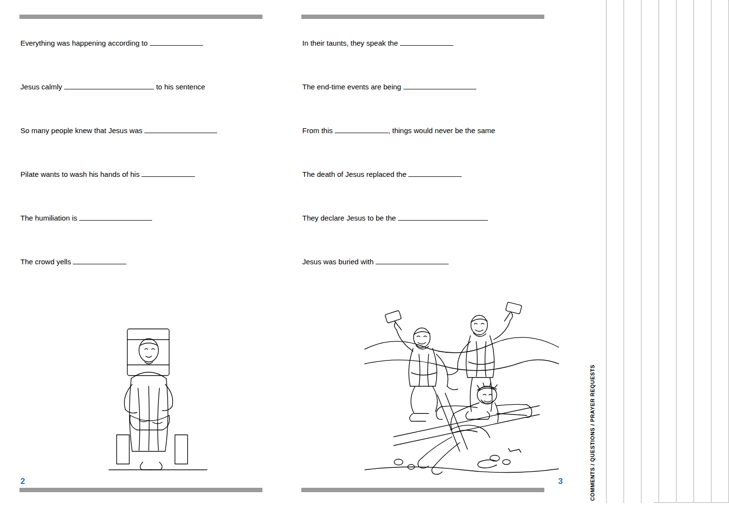Everything was happening according to
Jesus calmly to his sentence
So many people knew that Jesus was
Pilate wants to wash his hands of his
The humiliation is
The crowd yells
Pilate washing his hands
2
In their taunts, they speak the
The end-time events are being
From this , things would never be the same
The death of Jesus replaced the
They declare Jesus to be the
Jesus was buried with
Soldiers nailing Jesus to the cross
3
COMMENTS / QUESTIONS / PRAYER REQUESTS